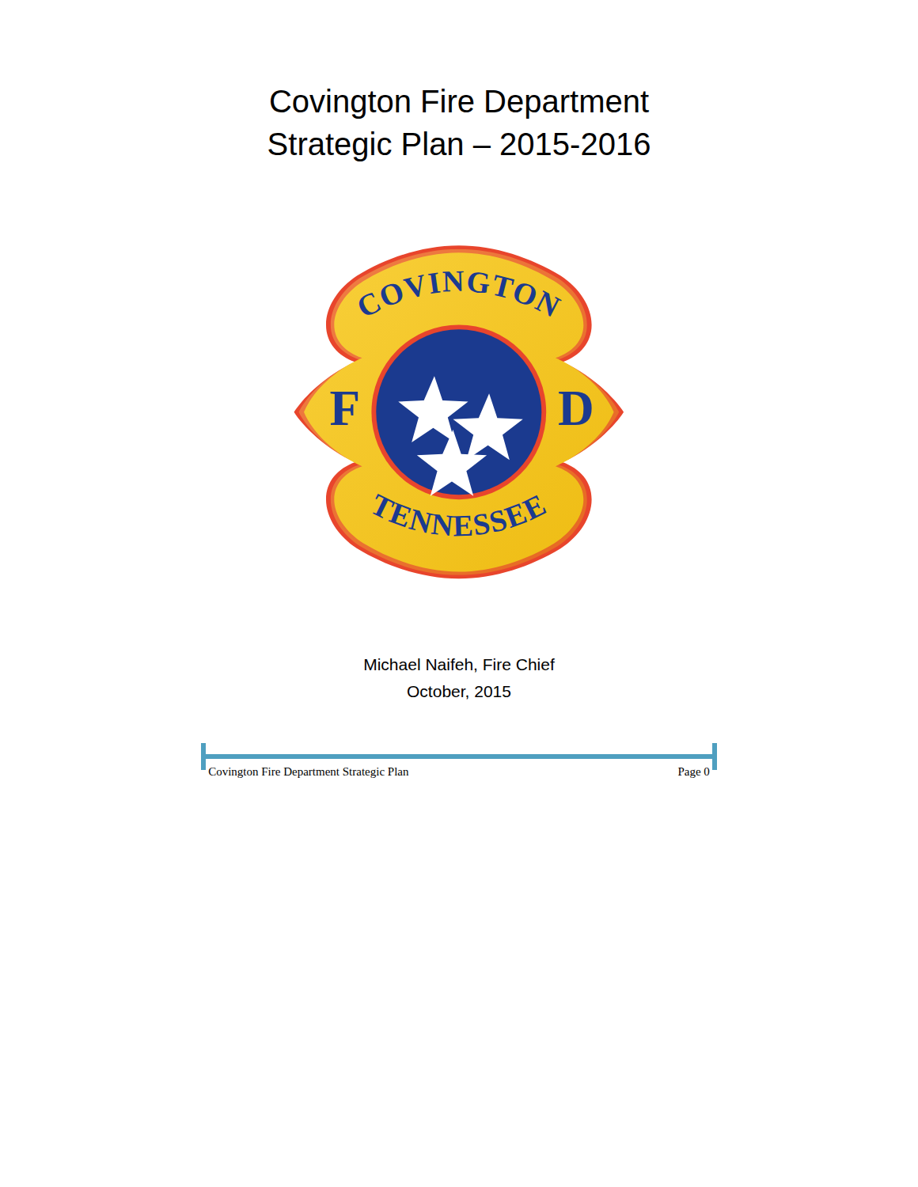Covington Fire Department
Strategic Plan – 2015-2016
COVINGTON TENNESSEE F D
Michael Naifeh, Fire Chief
October, 2015
Covington Fire Department Strategic Plan Page 0